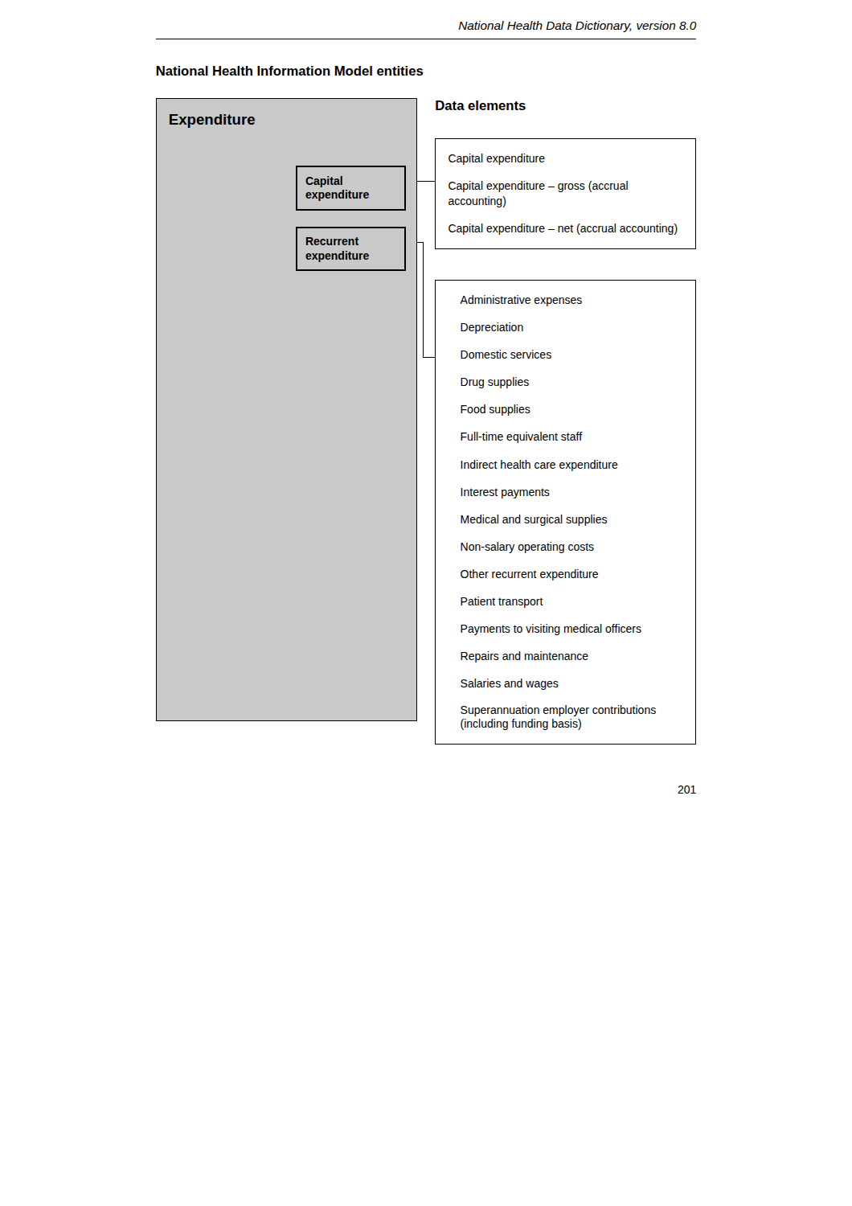National Health Data Dictionary, version 8.0
National Health Information Model entities
Expenditure
Capital
expenditure
Recurrent
expenditure
Data elements
Capital expenditure
Capital expenditure – gross (accrual accounting)
Capital expenditure – net (accrual accounting)
Administrative expenses
Depreciation
Domestic services
Drug supplies
Food supplies
Full-time equivalent staff
Indirect health care expenditure
Interest payments
Medical and surgical supplies
Non-salary operating costs
Other recurrent expenditure
Patient transport
Payments to visiting medical officers
Repairs and maintenance
Salaries and wages
Superannuation employer contributions (including funding basis)
201